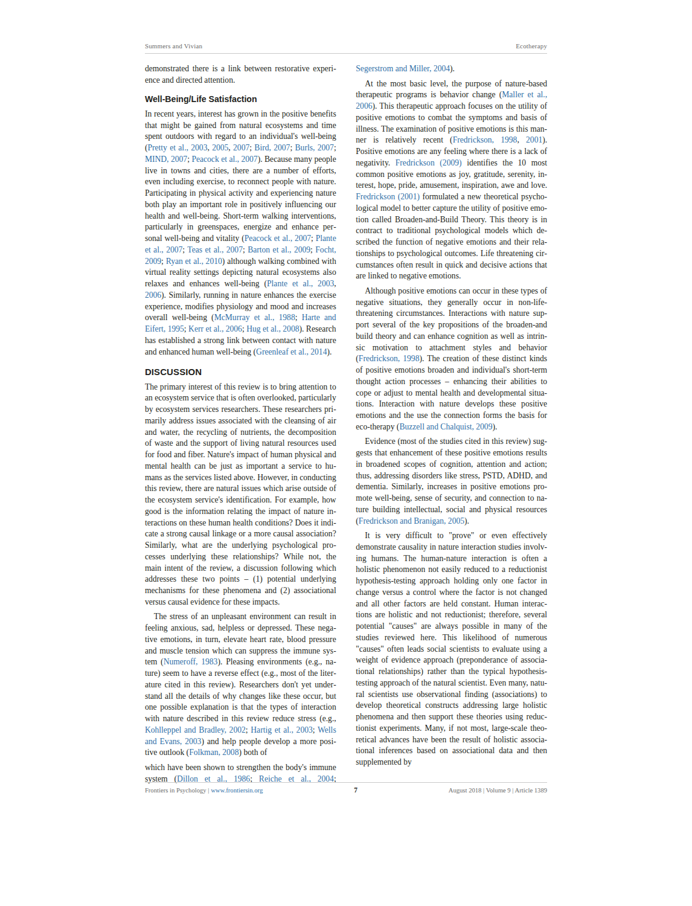Summers and Vivian Ecotherapy
demonstrated there is a link between restorative experience and directed attention.
Well-Being/Life Satisfaction
In recent years, interest has grown in the positive benefits that might be gained from natural ecosystems and time spent outdoors with regard to an individual's well-being (Pretty et al., 2003, 2005, 2007; Bird, 2007; Burls, 2007; MIND, 2007; Peacock et al., 2007). Because many people live in towns and cities, there are a number of efforts, even including exercise, to reconnect people with nature. Participating in physical activity and experiencing nature both play an important role in positively influencing our health and well-being. Short-term walking interventions, particularly in greenspaces, energize and enhance personal well-being and vitality (Peacock et al., 2007; Plante et al., 2007; Teas et al., 2007; Barton et al., 2009; Focht, 2009; Ryan et al., 2010) although walking combined with virtual reality settings depicting natural ecosystems also relaxes and enhances well-being (Plante et al., 2003, 2006). Similarly, running in nature enhances the exercise experience, modifies physiology and mood and increases overall well-being (McMurray et al., 1988; Harte and Eifert, 1995; Kerr et al., 2006; Hug et al., 2008). Research has established a strong link between contact with nature and enhanced human well-being (Greenleaf et al., 2014).
Discussion
The primary interest of this review is to bring attention to an ecosystem service that is often overlooked, particularly by ecosystem services researchers. These researchers primarily address issues associated with the cleansing of air and water, the recycling of nutrients, the decomposition of waste and the support of living natural resources used for food and fiber. Nature's impact of human physical and mental health can be just as important a service to humans as the services listed above. However, in conducting this review, there are natural issues which arise outside of the ecosystem service's identification. For example, how good is the information relating the impact of nature interactions on these human health conditions? Does it indicate a strong causal linkage or a more causal association? Similarly, what are the underlying psychological processes underlying these relationships? While not, the main intent of the review, a discussion following which addresses these two points – (1) potential underlying mechanisms for these phenomena and (2) associational versus causal evidence for these impacts.
The stress of an unpleasant environment can result in feeling anxious, sad, helpless or depressed. These negative emotions, in turn, elevate heart rate, blood pressure and muscle tension which can suppress the immune system (Numeroff, 1983). Pleasing environments (e.g., nature) seem to have a reverse effect (e.g., most of the literature cited in this review). Researchers don't yet understand all the details of why changes like these occur, but one possible explanation is that the types of interaction with nature described in this review reduce stress (e.g., Kohlleppel and Bradley, 2002; Hartig et al., 2003; Wells and Evans, 2003) and help people develop a more positive outlook (Folkman, 2008) both of
which have been shown to strengthen the body's immune system (Dillon et al., 1986; Reiche et al., 2004; Segerstrom and Miller, 2004).
At the most basic level, the purpose of nature-based therapeutic programs is behavior change (Maller et al., 2006). This therapeutic approach focuses on the utility of positive emotions to combat the symptoms and basis of illness. The examination of positive emotions is this manner is relatively recent (Fredrickson, 1998, 2001). Positive emotions are any feeling where there is a lack of negativity. Fredrickson (2009) identifies the 10 most common positive emotions as joy, gratitude, serenity, interest, hope, pride, amusement, inspiration, awe and love. Fredrickson (2001) formulated a new theoretical psychological model to better capture the utility of positive emotion called Broaden-and-Build Theory. This theory is in contract to traditional psychological models which described the function of negative emotions and their relationships to psychological outcomes. Life threatening circumstances often result in quick and decisive actions that are linked to negative emotions.
Although positive emotions can occur in these types of negative situations, they generally occur in non-life-threatening circumstances. Interactions with nature support several of the key propositions of the broaden-and build theory and can enhance cognition as well as intrinsic motivation to attachment styles and behavior (Fredrickson, 1998). The creation of these distinct kinds of positive emotions broaden and individual's short-term thought action processes – enhancing their abilities to cope or adjust to mental health and developmental situations. Interaction with nature develops these positive emotions and the use the connection forms the basis for eco-therapy (Buzzell and Chalquist, 2009).
Evidence (most of the studies cited in this review) suggests that enhancement of these positive emotions results in broadened scopes of cognition, attention and action; thus, addressing disorders like stress, PSTD, ADHD, and dementia. Similarly, increases in positive emotions promote well-being, sense of security, and connection to nature building intellectual, social and physical resources (Fredrickson and Branigan, 2005).
It is very difficult to "prove" or even effectively demonstrate causality in nature interaction studies involving humans. The human-nature interaction is often a holistic phenomenon not easily reduced to a reductionist hypothesis-testing approach holding only one factor in change versus a control where the factor is not changed and all other factors are held constant. Human interactions are holistic and not reductionist; therefore, several potential "causes" are always possible in many of the studies reviewed here. This likelihood of numerous "causes" often leads social scientists to evaluate using a weight of evidence approach (preponderance of associational relationships) rather than the typical hypothesis-testing approach of the natural scientist. Even many, natural scientists use observational finding (associations) to develop theoretical constructs addressing large holistic phenomena and then support these theories using reductionist experiments. Many, if not most, large-scale theoretical advances have been the result of holistic associational inferences based on associational data and then supplemented by
Frontiers in Psychology | www.frontiersin.org 7 August 2018 | Volume 9 | Article 1389